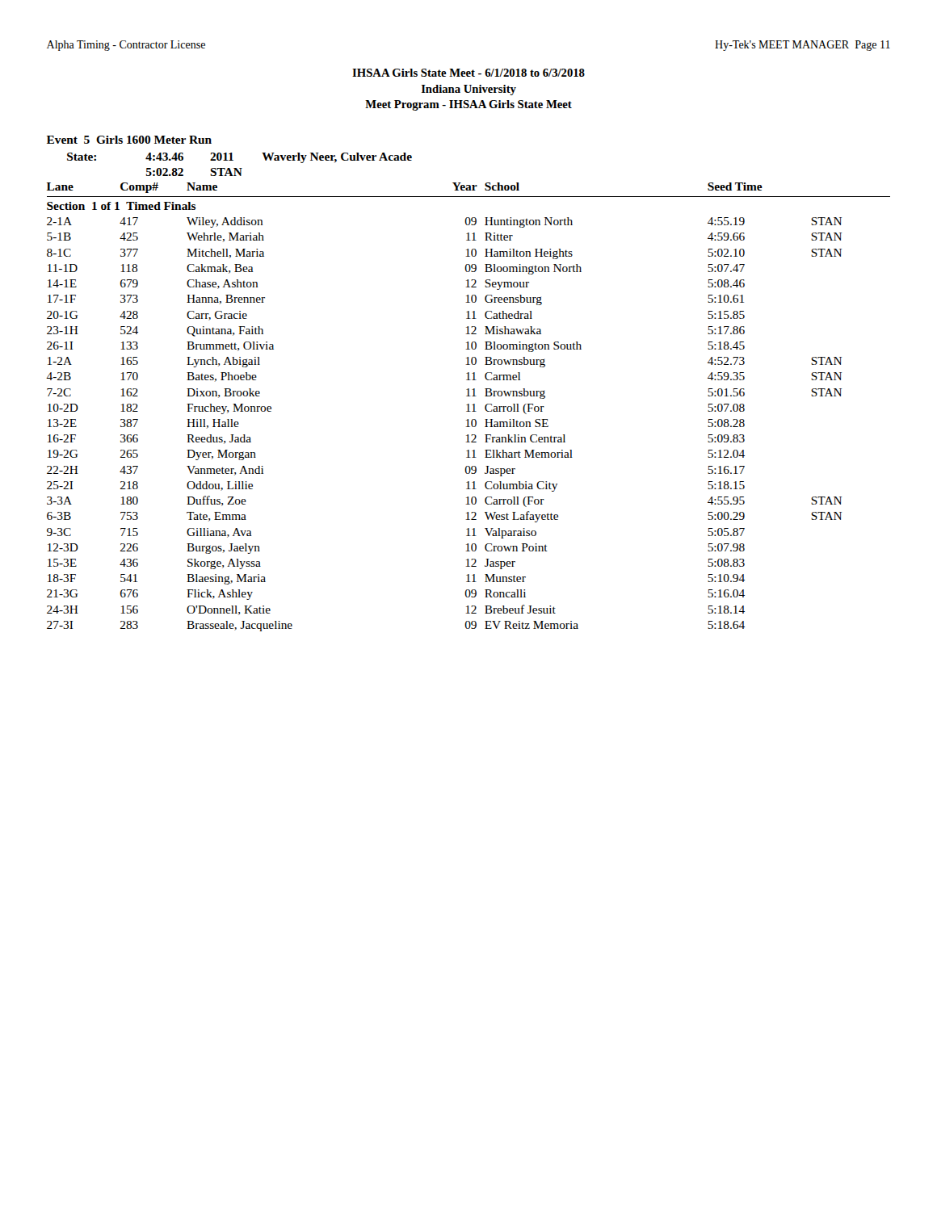Alpha Timing - Contractor License
Hy-Tek's MEET MANAGER Page 11
IHSAA Girls State Meet - 6/1/2018 to 6/3/2018
Indiana University
Meet Program - IHSAA Girls State Meet
Event 5 Girls 1600 Meter Run
| State: | 4:43.46 | 2011 | Waverly Neer, Culver Acade |
| | 5:02.82 | STAN | |
| Lane | Comp# | Name | Year | School | Seed Time | |
| --- | --- | --- | --- | --- | --- | --- |
| Section 1 of 1 Timed Finals |
| 2-1A | 417 | Wiley, Addison | 09 | Huntington North | 4:55.19 | STAN |
| 5-1B | 425 | Wehrle, Mariah | 11 | Ritter | 4:59.66 | STAN |
| 8-1C | 377 | Mitchell, Maria | 10 | Hamilton Heights | 5:02.10 | STAN |
| 11-1D | 118 | Cakmak, Bea | 09 | Bloomington North | 5:07.47 | |
| 14-1E | 679 | Chase, Ashton | 12 | Seymour | 5:08.46 | |
| 17-1F | 373 | Hanna, Brenner | 10 | Greensburg | 5:10.61 | |
| 20-1G | 428 | Carr, Gracie | 11 | Cathedral | 5:15.85 | |
| 23-1H | 524 | Quintana, Faith | 12 | Mishawaka | 5:17.86 | |
| 26-1I | 133 | Brummett, Olivia | 10 | Bloomington South | 5:18.45 | |
| 1-2A | 165 | Lynch, Abigail | 10 | Brownsburg | 4:52.73 | STAN |
| 4-2B | 170 | Bates, Phoebe | 11 | Carmel | 4:59.35 | STAN |
| 7-2C | 162 | Dixon, Brooke | 11 | Brownsburg | 5:01.56 | STAN |
| 10-2D | 182 | Fruchey, Monroe | 11 | Carroll (For | 5:07.08 | |
| 13-2E | 387 | Hill, Halle | 10 | Hamilton SE | 5:08.28 | |
| 16-2F | 366 | Reedus, Jada | 12 | Franklin Central | 5:09.83 | |
| 19-2G | 265 | Dyer, Morgan | 11 | Elkhart Memorial | 5:12.04 | |
| 22-2H | 437 | Vanmeter, Andi | 09 | Jasper | 5:16.17 | |
| 25-2I | 218 | Oddou, Lillie | 11 | Columbia City | 5:18.15 | |
| 3-3A | 180 | Duffus, Zoe | 10 | Carroll (For | 4:55.95 | STAN |
| 6-3B | 753 | Tate, Emma | 12 | West Lafayette | 5:00.29 | STAN |
| 9-3C | 715 | Gilliana, Ava | 11 | Valparaiso | 5:05.87 | |
| 12-3D | 226 | Burgos, Jaelyn | 10 | Crown Point | 5:07.98 | |
| 15-3E | 436 | Skorge, Alyssa | 12 | Jasper | 5:08.83 | |
| 18-3F | 541 | Blaesing, Maria | 11 | Munster | 5:10.94 | |
| 21-3G | 676 | Flick, Ashley | 09 | Roncalli | 5:16.04 | |
| 24-3H | 156 | O'Donnell, Katie | 12 | Brebeuf Jesuit | 5:18.14 | |
| 27-3I | 283 | Brasseale, Jacqueline | 09 | EV Reitz Memoria | 5:18.64 | |